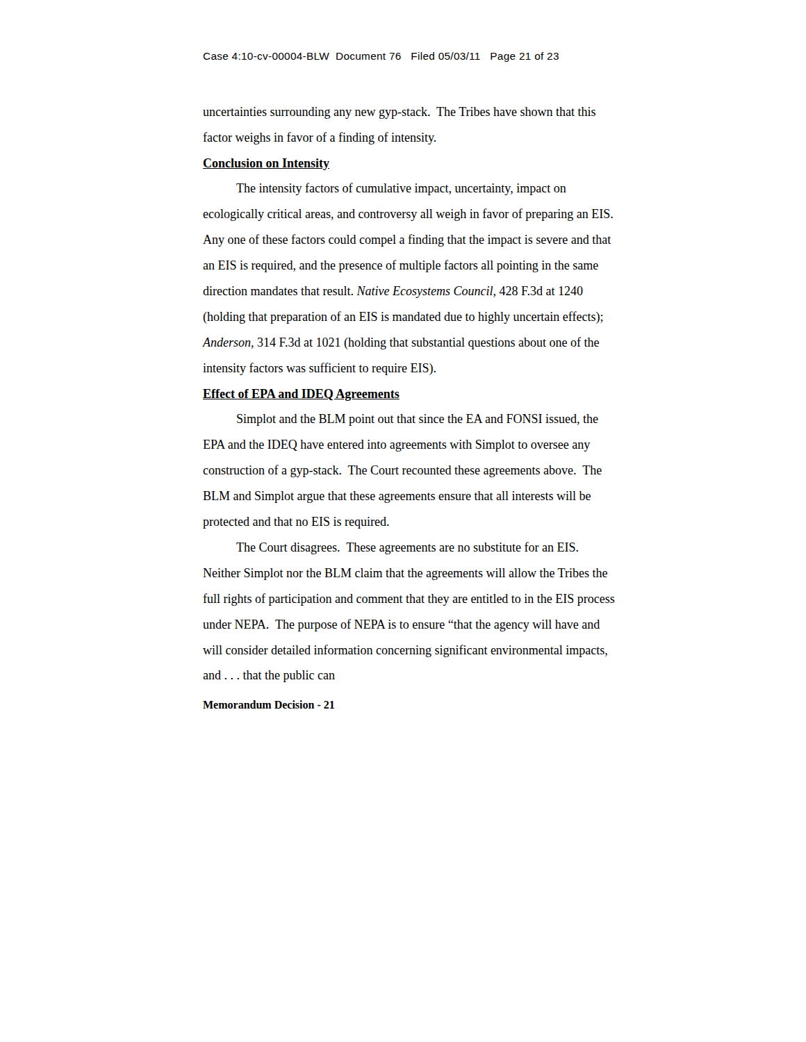Case 4:10-cv-00004-BLW Document 76 Filed 05/03/11 Page 21 of 23
uncertainties surrounding any new gyp-stack. The Tribes have shown that this factor weighs in favor of a finding of intensity.
Conclusion on Intensity
The intensity factors of cumulative impact, uncertainty, impact on ecologically critical areas, and controversy all weigh in favor of preparing an EIS. Any one of these factors could compel a finding that the impact is severe and that an EIS is required, and the presence of multiple factors all pointing in the same direction mandates that result. Native Ecosystems Council, 428 F.3d at 1240 (holding that preparation of an EIS is mandated due to highly uncertain effects); Anderson, 314 F.3d at 1021 (holding that substantial questions about one of the intensity factors was sufficient to require EIS).
Effect of EPA and IDEQ Agreements
Simplot and the BLM point out that since the EA and FONSI issued, the EPA and the IDEQ have entered into agreements with Simplot to oversee any construction of a gyp-stack. The Court recounted these agreements above. The BLM and Simplot argue that these agreements ensure that all interests will be protected and that no EIS is required.
The Court disagrees. These agreements are no substitute for an EIS. Neither Simplot nor the BLM claim that the agreements will allow the Tribes the full rights of participation and comment that they are entitled to in the EIS process under NEPA. The purpose of NEPA is to ensure “that the agency will have and will consider detailed information concerning significant environmental impacts, and . . . that the public can
Memorandum Decision - 21